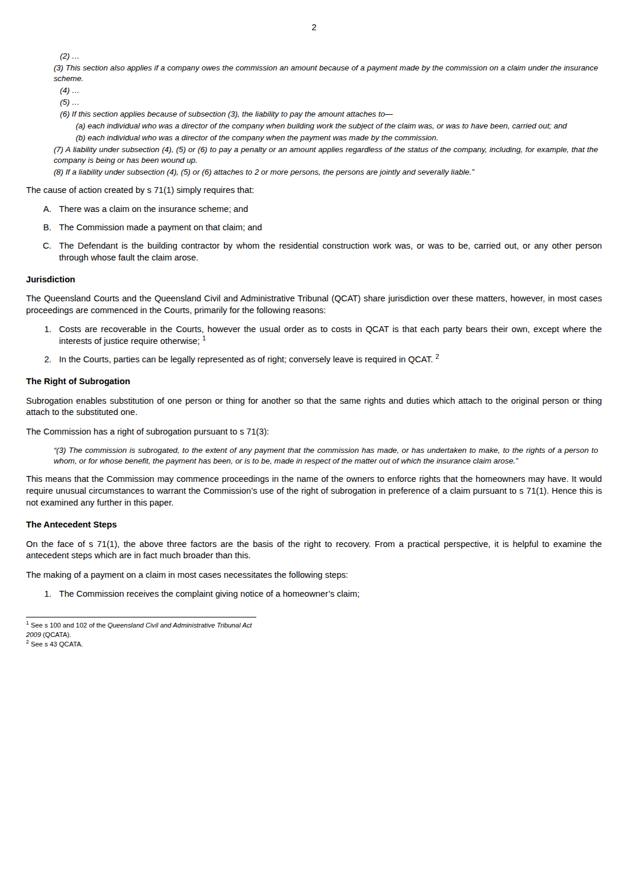2
(2) …
(3) This section also applies if a company owes the commission an amount because of a payment made by the commission on a claim under the insurance scheme.
(4) …
(5) …
(6) If this section applies because of subsection (3), the liability to pay the amount attaches to—
(a) each individual who was a director of the company when building work the subject of the claim was, or was to have been, carried out; and
(b) each individual who was a director of the company when the payment was made by the commission.
(7) A liability under subsection (4), (5) or (6) to pay a penalty or an amount applies regardless of the status of the company, including, for example, that the company is being or has been wound up.
(8) If a liability under subsection (4), (5) or (6) attaches to 2 or more persons, the persons are jointly and severally liable.”
The cause of action created by s 71(1) simply requires that:
There was a claim on the insurance scheme; and
The Commission made a payment on that claim; and
The Defendant is the building contractor by whom the residential construction work was, or was to be, carried out, or any other person through whose fault the claim arose.
Jurisdiction
The Queensland Courts and the Queensland Civil and Administrative Tribunal (QCAT) share jurisdiction over these matters, however, in most cases proceedings are commenced in the Courts, primarily for the following reasons:
Costs are recoverable in the Courts, however the usual order as to costs in QCAT is that each party bears their own, except where the interests of justice require otherwise; 1
In the Courts, parties can be legally represented as of right; conversely leave is required in QCAT. 2
The Right of Subrogation
Subrogation enables substitution of one person or thing for another so that the same rights and duties which attach to the original person or thing attach to the substituted one.
The Commission has a right of subrogation pursuant to s 71(3):
“(3) The commission is subrogated, to the extent of any payment that the commission has made, or has undertaken to make, to the rights of a person to whom, or for whose benefit, the payment has been, or is to be, made in respect of the matter out of which the insurance claim arose.”
This means that the Commission may commence proceedings in the name of the owners to enforce rights that the homeowners may have. It would require unusual circumstances to warrant the Commission’s use of the right of subrogation in preference of a claim pursuant to s 71(1). Hence this is not examined any further in this paper.
The Antecedent Steps
On the face of s 71(1), the above three factors are the basis of the right to recovery. From a practical perspective, it is helpful to examine the antecedent steps which are in fact much broader than this.
The making of a payment on a claim in most cases necessitates the following steps:
The Commission receives the complaint giving notice of a homeowner’s claim;
1 See s 100 and 102 of the Queensland Civil and Administrative Tribunal Act 2009 (QCATA).
2 See s 43 QCATA.